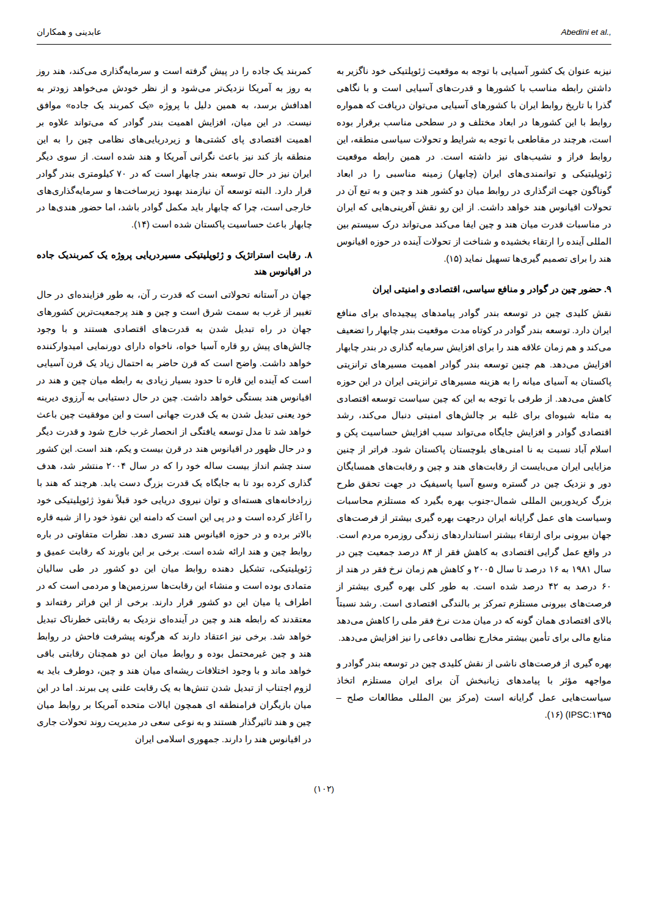Abedini et al.,
عابدینی و همکاران
نیزبه عنوان یک کشور آسیایی با توجه به موقعیت ژئوپلتیکی خود ناگزیر به داشتن رابطه مناسب با کشورها و قدرت‌های آسیایی است و با نگاهی گذرا با تاریخ روابط ایران با کشورهای آسیایی می‌توان دریافت که همواره روابط با این کشورها در ابعاد مختلف و در سطحی مناسب برقرار بوده است، هرچند در مقاطعی با توجه به شرایط و تحولات سیاسی منطقه، این روابط فراز و نشیب‌های نیز داشته است. در همین رابطه موقعیت ژئوپلیتیکی و توانمندی‌های ایران (چابهار) زمینه مناسبی را در ابعاد گوناگون جهت اثرگذاری در روابط میان دو کشور هند و چین و به تبع آن در تحولات اقیانوس هند خواهد داشت. از این رو نقش آفرینی‌هایی که ایران در مناسبات قدرت میان هند و چین ایفا می‌کند می‌تواند درک سیستم بین المللی آینده را ارتقاء بخشیده و شناخت از تحولات آینده در حوزه اقیانوس هند را برای تصمیم گیری‌ها تسهیل نماید (۱۵).
۹. حضور چین در گوادر و منافع سیاسی، اقتصادی و امنیتی ایران
نقش کلیدی چین در توسعه بندر گوادر پیامدهای پیچیده‌ای برای منافع ایران دارد. توسعه بندر گوادر در کوتاه مدت موقعیت بندر چابهار را تضعیف می‌کند و هم زمان علاقه هند را برای افزایش سرمایه گذاری در بندر چابهار افزایش می‌دهد. هم چنین توسعه بندر گوادر اهمیت مسیرهای ترانزیتی پاکستان به آسیای میانه را به هزینه مسیرهای ترانزیتی ایران در این حوزه کاهش می‌دهد. از طرفی با توجه به این که چین سیاست توسعه اقتصادی به مثابه شیوه‌ای برای غلبه بر چالش‌های امنیتی دنبال می‌کند، رشد اقتصادی گوادر و افزایش جایگاه می‌تواند سبب افزایش حساسیت پکن و اسلام آباد نسبت به نا امنی‌های بلوچستان پاکستان شود. فراتر از چنین مزایایی ایران می‌بایست از رقابت‌های هند و چین و رقابت‌های همسایگان دور و نزدیک چین در گستره وسیع آسیا پاسیفیک در جهت تحقق طرح بزرگ کریدوربین المللی شمال-جنوب بهره بگیرد که مستلزم محاسبات وسیاست های عمل گرایانه ایران درجهت بهره گیری بیشتر از فرصت‌های جهان بیرونی برای ارتقاء بیشتر استانداردهای زندگی روزمره مردم است. در واقع عمل گرایی اقتصادی به کاهش فقر از ۸۴ درصد جمعیت چین در سال ۱۹۸۱ به ۱۶ درصد تا سال ۲۰۰۵ و کاهش هم زمان نرخ فقر در هند از ۶۰ درصد به ۴۲ درصد شده است. به طور کلی بهره گیری بیشتر از فرصت‌های بیرونی مستلزم تمرکز بر بالندگی اقتصادی است. رشد نسبتاً بالای اقتصادی همان گونه که در میان مدت نرخ فقر ملی را کاهش می‌دهد منابع مالی برای تأمین بیشتر مخارج نظامی دفاعی را نیز افزایش می‌دهد.
بهره گیری از فرصت‌های ناشی از نقش کلیدی چین در توسعه بندر گوادر و مواجهه مؤثر با پیامدهای زیانبخش آن برای ایران مستلزم اتخاذ سیاست‌هایی عمل گرایانه است (مرکز بین المللی مطالعات صلح – IPSC:۱۳۹۵) (۱۶).
کمربند یک جاده را در پیش گرفته است و سرمایه‌گذاری می‌کند، هند روز به روز به آمریکا نزدیک‌تر می‌شود و از نظر خودش می‌خواهد زودتر به اهدافش برسد، به همین دلیل با پروژه «یک کمربند یک جاده» موافق نیست. در این میان، افزایش اهمیت بندر گوادر که می‌تواند علاوه بر اهمیت اقتصادی پای کشتی‌ها و زیردریایی‌های نظامی چین را به این منطقه باز کند نیز باعث نگرانی آمریکا و هند شده است. از سوی دیگر ایران نیز در حال توسعه بندر چابهار است که در ۷۰ کیلومتری بندر گوادر قرار دارد. البته توسعه آن نیازمند بهبود زیرساخت‌ها و سرمایه‌گذاری‌های خارجی است، چرا که چابهار باید مکمل گوادر باشد، اما حضور هندی‌ها در چابهار باعث حساسیت پاکستان شده است (۱۴).
۸. رقابت استراتژیک و ژئوپلیتیکی مسیردریایی پروژه یک کمربندیک جاده در اقیانوس هند
جهان در آستانه تحولاتی است که قدرت ر آن، به طور فزاینده‌ای در حال تغییر از غرب به سمت شرق است و چین و هند پرجمعیت‌ترین کشورهای جهان در راه تبدیل شدن به قدرت‌های اقتصادی هستند و با وجود چالش‌های پیش رو قاره آسیا خواه، ناخواه دارای دورنمایی امیدوارکننده خواهد داشت. واضح است که قرن حاضر به احتمال زیاد یک قرن آسیایی است که آینده این قاره تا حدود بسیار زیادی به رابطه میان چین و هند در اقیانوس هند بستگی خواهد داشت. چین در حال دستیابی به آرزوی دیرینه خود یعنی تبدیل شدن به یک قدرت جهانی است و این موفقیت چین باعث خواهد شد تا مدل توسعه یافتگی از انحصار غرب خارج شود و قدرت دیگر و در حال ظهور در اقیانوس هند در قرن بیست و یکم، هند است. این کشور سند چشم انداز بیست ساله خود را که در سال ۲۰۰۴ منتشر شد، هدف گذاری کرده بود تا به جایگاه یک قدرت بزرگ دست یابد. هرچند که هند با زرادخانه‌های هسته‌ای و توان نیروی دریایی خود قبلاً نفوذ ژئوپلیتیکی خود را آغاز کرده است و در پی این است که دامنه این نفوذ خود را از شبه قاره بالاتر برده و در حوزه اقیانوس هند تسری دهد. نظرات متفاوتی در باره روابط چین و هند ارائه شده است. برخی بر این باورند که رقابت عمیق و ژئوپلیتیکی، تشکیل دهنده روابط میان این دو کشور در طی سالیان متمادی بوده است و منشاء این رقابت‌ها سرزمین‌ها و مردمی است که در اطراف یا میان این دو کشور قرار دارند. برخی از این فراتر رفته‌اند و معتقدند که رابطه هند و چین در آینده‌ای نزدیک به رقابتی خطرناک تبدیل خواهد شد. برخی نیز اعتقاد دارند که هرگونه پیشرفت فاحش در روابط هند و چین غیرمحتمل بوده و روابط میان این دو همچنان رقابتی باقی خواهد ماند و با وجود اختلافات ریشه‌ای میان هند و چین، دوطرف باید به لزوم اجتناب از تبدیل شدن تنش‌ها به یک رقابت علنی پی ببرند. اما در این میان بازیگران فرامنطقه ای همچون ایالات متحده آمریکا بر روابط میان چین و هند تاثیرگذار هستند و به نوعی سعی در مدیریت روند تحولات جاری در اقیانوس هند را دارند. جمهوری اسلامی ایران
(۱۰۲)